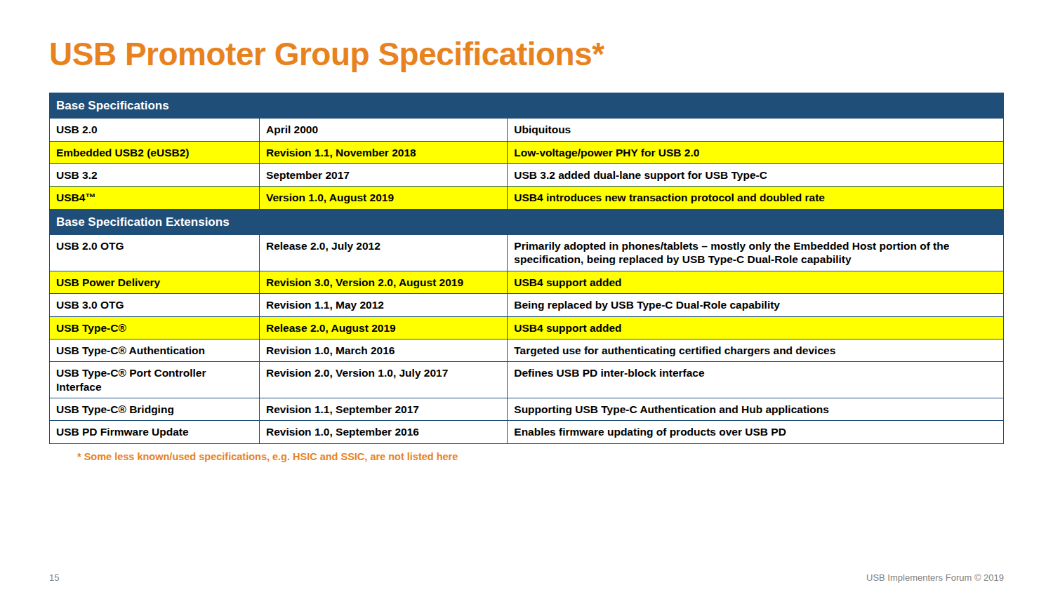USB Promoter Group Specifications*
| Base Specifications |
| --- |
| USB 2.0 | April 2000 | Ubiquitous |
| Embedded USB2 (eUSB2) | Revision 1.1, November 2018 | Low-voltage/power PHY for USB 2.0 |
| USB 3.2 | September 2017 | USB 3.2 added dual-lane support for USB Type-C |
| USB4™ | Version 1.0, August 2019 | USB4 introduces new transaction protocol and doubled rate |
| Base Specification Extensions |
| USB 2.0 OTG | Release 2.0, July 2012 | Primarily adopted in phones/tablets – mostly only the Embedded Host portion of the specification, being replaced by USB Type-C Dual-Role capability |
| USB Power Delivery | Revision 3.0, Version 2.0, August 2019 | USB4 support added |
| USB 3.0 OTG | Revision 1.1, May 2012 | Being replaced by USB Type-C Dual-Role capability |
| USB Type-C® | Release 2.0, August 2019 | USB4 support added |
| USB Type-C® Authentication | Revision 1.0, March 2016 | Targeted use for authenticating certified chargers and devices |
| USB Type-C® Port Controller Interface | Revision 2.0, Version 1.0, July 2017 | Defines USB PD inter-block interface |
| USB Type-C® Bridging | Revision 1.1, September 2017 | Supporting USB Type-C Authentication and Hub applications |
| USB PD Firmware Update | Revision 1.0, September 2016 | Enables firmware updating of products over USB PD |
* Some less known/used specifications, e.g. HSIC and SSIC, are not listed here
15 USB Implementers Forum © 2019